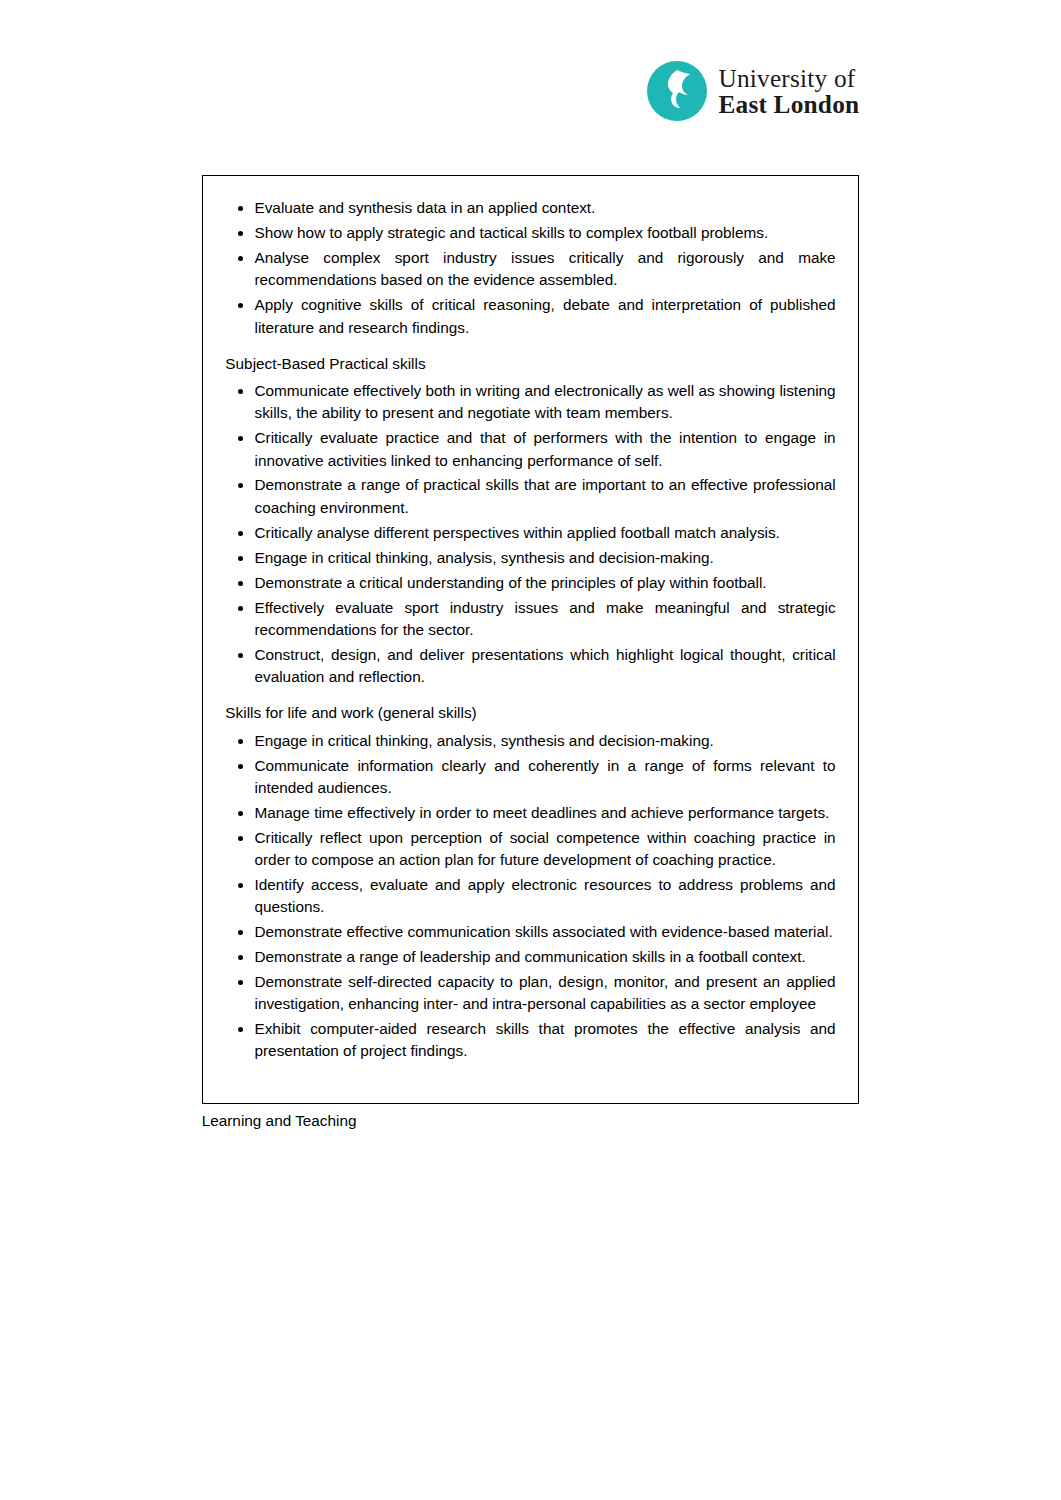University of
East London
Evaluate and synthesis data in an applied context.
Show how to apply strategic and tactical skills to complex football problems.
Analyse complex sport industry issues critically and rigorously and make recommendations based on the evidence assembled.
Apply cognitive skills of critical reasoning, debate and interpretation of published literature and research findings.
Subject-Based Practical skills
Communicate effectively both in writing and electronically as well as showing listening skills, the ability to present and negotiate with team members.
Critically evaluate practice and that of performers with the intention to engage in innovative activities linked to enhancing performance of self.
Demonstrate a range of practical skills that are important to an effective professional coaching environment.
Critically analyse different perspectives within applied football match analysis.
Engage in critical thinking, analysis, synthesis and decision-making.
Demonstrate a critical understanding of the principles of play within football.
Effectively evaluate sport industry issues and make meaningful and strategic recommendations for the sector.
Construct, design, and deliver presentations which highlight logical thought, critical evaluation and reflection.
Skills for life and work (general skills)
Engage in critical thinking, analysis, synthesis and decision-making.
Communicate information clearly and coherently in a range of forms relevant to intended audiences.
Manage time effectively in order to meet deadlines and achieve performance targets.
Critically reflect upon perception of social competence within coaching practice in order to compose an action plan for future development of coaching practice.
Identify access, evaluate and apply electronic resources to address problems and questions.
Demonstrate effective communication skills associated with evidence-based material.
Demonstrate a range of leadership and communication skills in a football context.
Demonstrate self-directed capacity to plan, design, monitor, and present an applied investigation, enhancing inter- and intra-personal capabilities as a sector employee
Exhibit computer-aided research skills that promotes the effective analysis and presentation of project findings.
Learning and Teaching